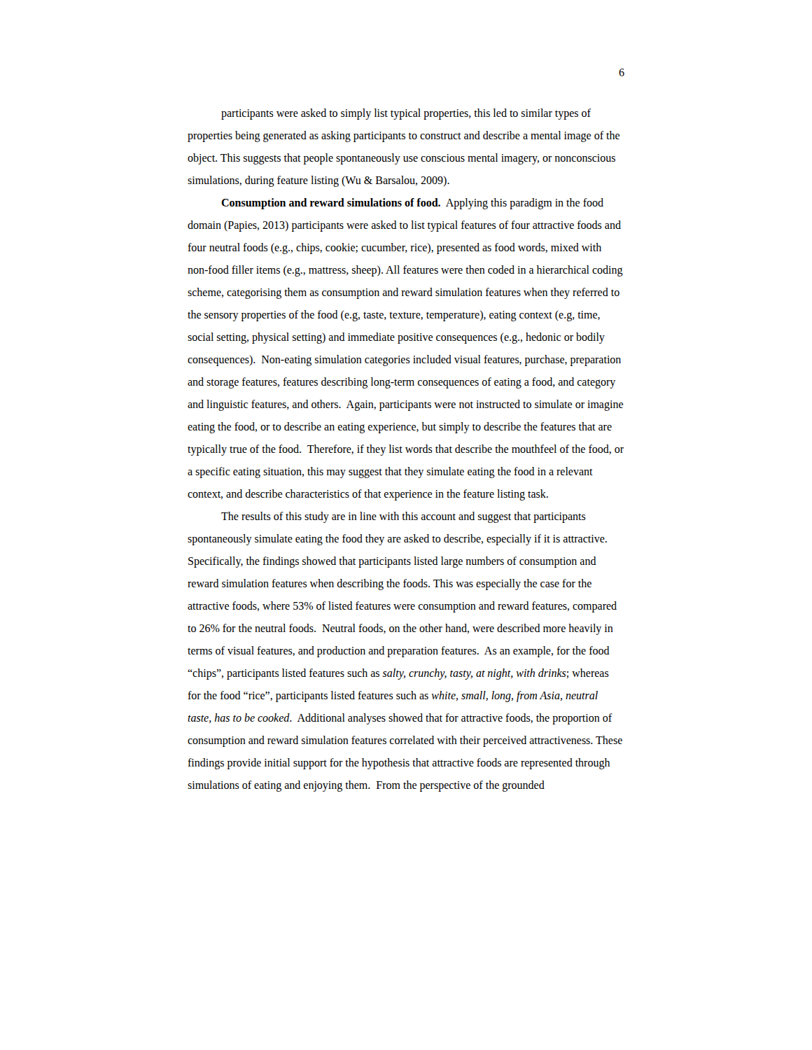6
participants were asked to simply list typical properties, this led to similar types of properties being generated as asking participants to construct and describe a mental image of the object. This suggests that people spontaneously use conscious mental imagery, or nonconscious simulations, during feature listing (Wu & Barsalou, 2009).
Consumption and reward simulations of food. Applying this paradigm in the food domain (Papies, 2013) participants were asked to list typical features of four attractive foods and four neutral foods (e.g., chips, cookie; cucumber, rice), presented as food words, mixed with non-food filler items (e.g., mattress, sheep). All features were then coded in a hierarchical coding scheme, categorising them as consumption and reward simulation features when they referred to the sensory properties of the food (e.g, taste, texture, temperature), eating context (e.g, time, social setting, physical setting) and immediate positive consequences (e.g., hedonic or bodily consequences). Non-eating simulation categories included visual features, purchase, preparation and storage features, features describing long-term consequences of eating a food, and category and linguistic features, and others. Again, participants were not instructed to simulate or imagine eating the food, or to describe an eating experience, but simply to describe the features that are typically true of the food. Therefore, if they list words that describe the mouthfeel of the food, or a specific eating situation, this may suggest that they simulate eating the food in a relevant context, and describe characteristics of that experience in the feature listing task.
The results of this study are in line with this account and suggest that participants spontaneously simulate eating the food they are asked to describe, especially if it is attractive. Specifically, the findings showed that participants listed large numbers of consumption and reward simulation features when describing the foods. This was especially the case for the attractive foods, where 53% of listed features were consumption and reward features, compared to 26% for the neutral foods. Neutral foods, on the other hand, were described more heavily in terms of visual features, and production and preparation features. As an example, for the food “chips”, participants listed features such as salty, crunchy, tasty, at night, with drinks; whereas for the food “rice”, participants listed features such as white, small, long, from Asia, neutral taste, has to be cooked. Additional analyses showed that for attractive foods, the proportion of consumption and reward simulation features correlated with their perceived attractiveness. These findings provide initial support for the hypothesis that attractive foods are represented through simulations of eating and enjoying them. From the perspective of the grounded